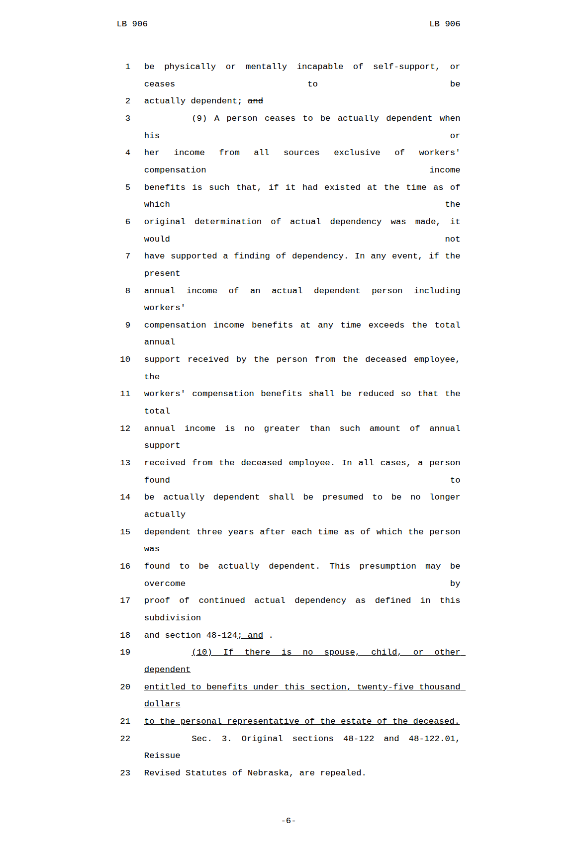LB 906 LB 906
1
be physically or mentally incapable of self-support, or ceases to be
2
actually dependent; and
3
(9) A person ceases to be actually dependent when his or
4
her income from all sources exclusive of workers' compensation income
5
benefits is such that, if it had existed at the time as of which the
6
original determination of actual dependency was made, it would not
7
have supported a finding of dependency. In any event, if the present
8
annual income of an actual dependent person including workers'
9
compensation income benefits at any time exceeds the total annual
10
support received by the person from the deceased employee, the
11
workers' compensation benefits shall be reduced so that the total
12
annual income is no greater than such amount of annual support
13
received from the deceased employee. In all cases, a person found to
14
be actually dependent shall be presumed to be no longer actually
15
dependent three years after each time as of which the person was
16
found to be actually dependent. This presumption may be overcome by
17
proof of continued actual dependency as defined in this subdivision
18
and section 48-124; and .
19
(10) If there is no spouse, child, or other dependent
20
entitled to benefits under this section, twenty-five thousand dollars
21
to the personal representative of the estate of the deceased.
22
Sec. 3. Original sections 48-122 and 48-122.01, Reissue
23
Revised Statutes of Nebraska, are repealed.
-6-